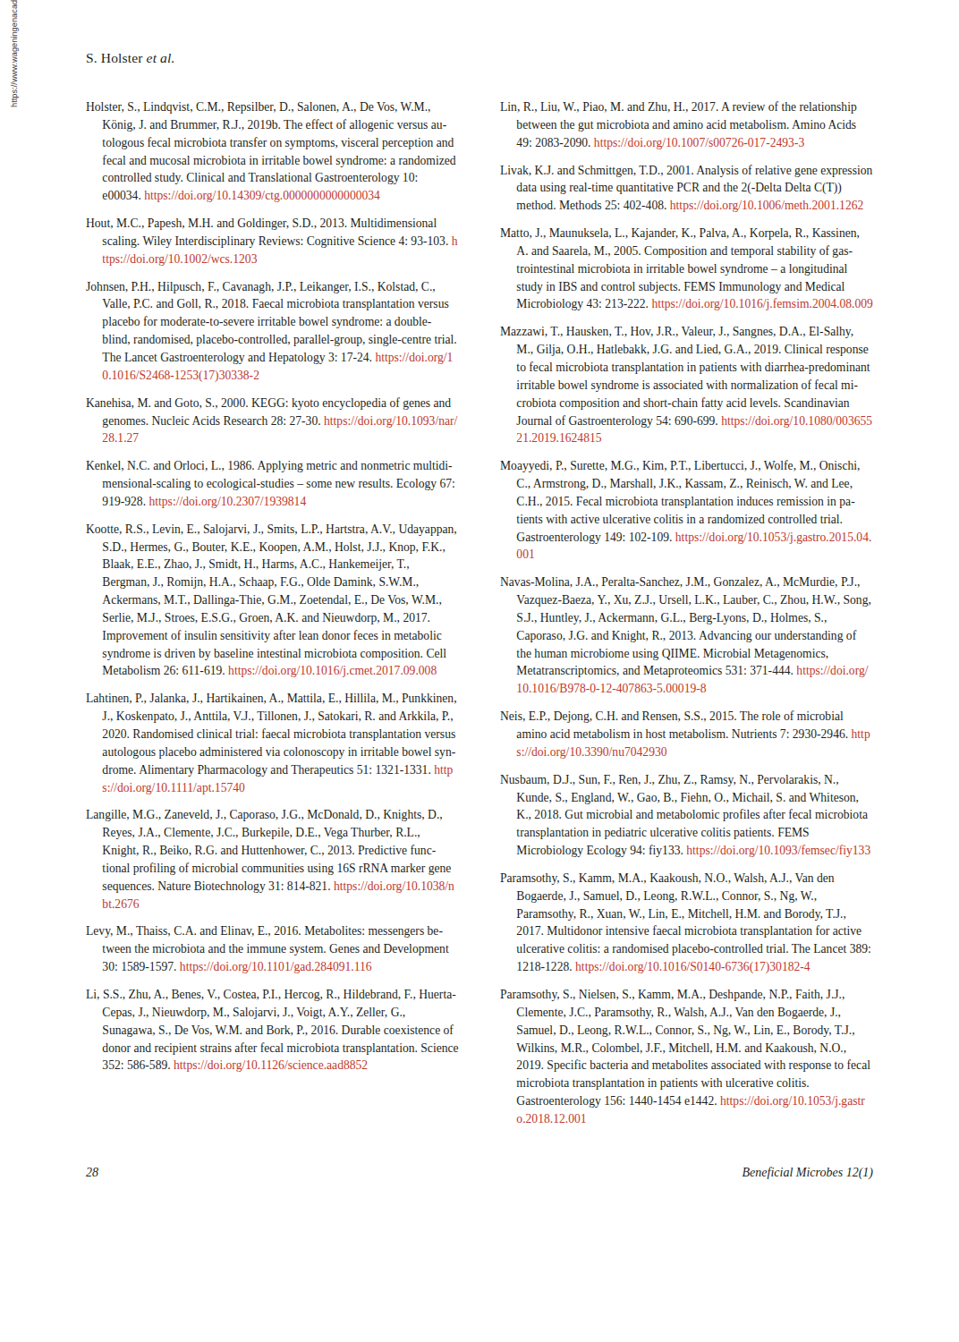https://www.wageningenacademic.com/doi/pdf/10.3920/BM2020.0010 - Wednesday, June 16, 2021 7:26:50 AM - Wageningen University and Research Library IP Address:137.224.11.139
S. Holster et al.
Holster, S., Lindqvist, C.M., Repsilber, D., Salonen, A., De Vos, W.M., König, J. and Brummer, R.J., 2019b. The effect of allogenic versus autologous fecal microbiota transfer on symptoms, visceral perception and fecal and mucosal microbiota in irritable bowel syndrome: a randomized controlled study. Clinical and Translational Gastroenterology 10: e00034. https://doi.org/10.14309/ctg.0000000000000034
Hout, M.C., Papesh, M.H. and Goldinger, S.D., 2013. Multidimensional scaling. Wiley Interdisciplinary Reviews: Cognitive Science 4: 93-103. https://doi.org/10.1002/wcs.1203
Johnsen, P.H., Hilpusch, F., Cavanagh, J.P., Leikanger, I.S., Kolstad, C., Valle, P.C. and Goll, R., 2018. Faecal microbiota transplantation versus placebo for moderate-to-severe irritable bowel syndrome: a double-blind, randomised, placebo-controlled, parallel-group, single-centre trial. The Lancet Gastroenterology and Hepatology 3: 17-24. https://doi.org/10.1016/S2468-1253(17)30338-2
Kanehisa, M. and Goto, S., 2000. KEGG: kyoto encyclopedia of genes and genomes. Nucleic Acids Research 28: 27-30. https://doi.org/10.1093/nar/28.1.27
Kenkel, N.C. and Orloci, L., 1986. Applying metric and nonmetric multidimensional-scaling to ecological-studies – some new results. Ecology 67: 919-928. https://doi.org/10.2307/1939814
Kootte, R.S., Levin, E., Salojarvi, J., Smits, L.P., Hartstra, A.V., Udayappan, S.D., Hermes, G., Bouter, K.E., Koopen, A.M., Holst, J.J., Knop, F.K., Blaak, E.E., Zhao, J., Smidt, H., Harms, A.C., Hankemeijer, T., Bergman, J., Romijn, H.A., Schaap, F.G., Olde Damink, S.W.M., Ackermans, M.T., Dallinga-Thie, G.M., Zoetendal, E., De Vos, W.M., Serlie, M.J., Stroes, E.S.G., Groen, A.K. and Nieuwdorp, M., 2017. Improvement of insulin sensitivity after lean donor feces in metabolic syndrome is driven by baseline intestinal microbiota composition. Cell Metabolism 26: 611-619. https://doi.org/10.1016/j.cmet.2017.09.008
Lahtinen, P., Jalanka, J., Hartikainen, A., Mattila, E., Hillila, M., Punkkinen, J., Koskenpato, J., Anttila, V.J., Tillonen, J., Satokari, R. and Arkkila, P., 2020. Randomised clinical trial: faecal microbiota transplantation versus autologous placebo administered via colonoscopy in irritable bowel syndrome. Alimentary Pharmacology and Therapeutics 51: 1321-1331. https://doi.org/10.1111/apt.15740
Langille, M.G., Zaneveld, J., Caporaso, J.G., McDonald, D., Knights, D., Reyes, J.A., Clemente, J.C., Burkepile, D.E., Vega Thurber, R.L., Knight, R., Beiko, R.G. and Huttenhower, C., 2013. Predictive functional profiling of microbial communities using 16S rRNA marker gene sequences. Nature Biotechnology 31: 814-821. https://doi.org/10.1038/nbt.2676
Levy, M., Thaiss, C.A. and Elinav, E., 2016. Metabolites: messengers between the microbiota and the immune system. Genes and Development 30: 1589-1597. https://doi.org/10.1101/gad.284091.116
Li, S.S., Zhu, A., Benes, V., Costea, P.I., Hercog, R., Hildebrand, F., Huerta-Cepas, J., Nieuwdorp, M., Salojarvi, J., Voigt, A.Y., Zeller, G., Sunagawa, S., De Vos, W.M. and Bork, P., 2016. Durable coexistence of donor and recipient strains after fecal microbiota transplantation. Science 352: 586-589. https://doi.org/10.1126/science.aad8852
Lin, R., Liu, W., Piao, M. and Zhu, H., 2017. A review of the relationship between the gut microbiota and amino acid metabolism. Amino Acids 49: 2083-2090. https://doi.org/10.1007/s00726-017-2493-3
Livak, K.J. and Schmittgen, T.D., 2001. Analysis of relative gene expression data using real-time quantitative PCR and the 2(-Delta Delta C(T)) method. Methods 25: 402-408. https://doi.org/10.1006/meth.2001.1262
Matto, J., Maunuksela, L., Kajander, K., Palva, A., Korpela, R., Kassinen, A. and Saarela, M., 2005. Composition and temporal stability of gastrointestinal microbiota in irritable bowel syndrome – a longitudinal study in IBS and control subjects. FEMS Immunology and Medical Microbiology 43: 213-222. https://doi.org/10.1016/j.femsim.2004.08.009
Mazzawi, T., Hausken, T., Hov, J.R., Valeur, J., Sangnes, D.A., El-Salhy, M., Gilja, O.H., Hatlebakk, J.G. and Lied, G.A., 2019. Clinical response to fecal microbiota transplantation in patients with diarrhea-predominant irritable bowel syndrome is associated with normalization of fecal microbiota composition and short-chain fatty acid levels. Scandinavian Journal of Gastroenterology 54: 690-699. https://doi.org/10.1080/00365521.2019.1624815
Moayyedi, P., Surette, M.G., Kim, P.T., Libertucci, J., Wolfe, M., Onischi, C., Armstrong, D., Marshall, J.K., Kassam, Z., Reinisch, W. and Lee, C.H., 2015. Fecal microbiota transplantation induces remission in patients with active ulcerative colitis in a randomized controlled trial. Gastroenterology 149: 102-109. https://doi.org/10.1053/j.gastro.2015.04.001
Navas-Molina, J.A., Peralta-Sanchez, J.M., Gonzalez, A., McMurdie, P.J., Vazquez-Baeza, Y., Xu, Z.J., Ursell, L.K., Lauber, C., Zhou, H.W., Song, S.J., Huntley, J., Ackermann, G.L., Berg-Lyons, D., Holmes, S., Caporaso, J.G. and Knight, R., 2013. Advancing our understanding of the human microbiome using QIIME. Microbial Metagenomics, Metatranscriptomics, and Metaproteomics 531: 371-444. https://doi.org/10.1016/B978-0-12-407863-5.00019-8
Neis, E.P., Dejong, C.H. and Rensen, S.S., 2015. The role of microbial amino acid metabolism in host metabolism. Nutrients 7: 2930-2946. https://doi.org/10.3390/nu7042930
Nusbaum, D.J., Sun, F., Ren, J., Zhu, Z., Ramsy, N., Pervolarakis, N., Kunde, S., England, W., Gao, B., Fiehn, O., Michail, S. and Whiteson, K., 2018. Gut microbial and metabolomic profiles after fecal microbiota transplantation in pediatric ulcerative colitis patients. FEMS Microbiology Ecology 94: fiy133. https://doi.org/10.1093/femsec/fiy133
Paramsothy, S., Kamm, M.A., Kaakoush, N.O., Walsh, A.J., Van den Bogaerde, J., Samuel, D., Leong, R.W.L., Connor, S., Ng, W., Paramsothy, R., Xuan, W., Lin, E., Mitchell, H.M. and Borody, T.J., 2017. Multidonor intensive faecal microbiota transplantation for active ulcerative colitis: a randomised placebo-controlled trial. The Lancet 389: 1218-1228. https://doi.org/10.1016/S0140-6736(17)30182-4
Paramsothy, S., Nielsen, S., Kamm, M.A., Deshpande, N.P., Faith, J.J., Clemente, J.C., Paramsothy, R., Walsh, A.J., Van den Bogaerde, J., Samuel, D., Leong, R.W.L., Connor, S., Ng, W., Lin, E., Borody, T.J., Wilkins, M.R., Colombel, J.F., Mitchell, H.M. and Kaakoush, N.O., 2019. Specific bacteria and metabolites associated with response to fecal microbiota transplantation in patients with ulcerative colitis. Gastroenterology 156: 1440-1454 e1442. https://doi.org/10.1053/j.gastro.2018.12.001
28 Beneficial Microbes 12(1)